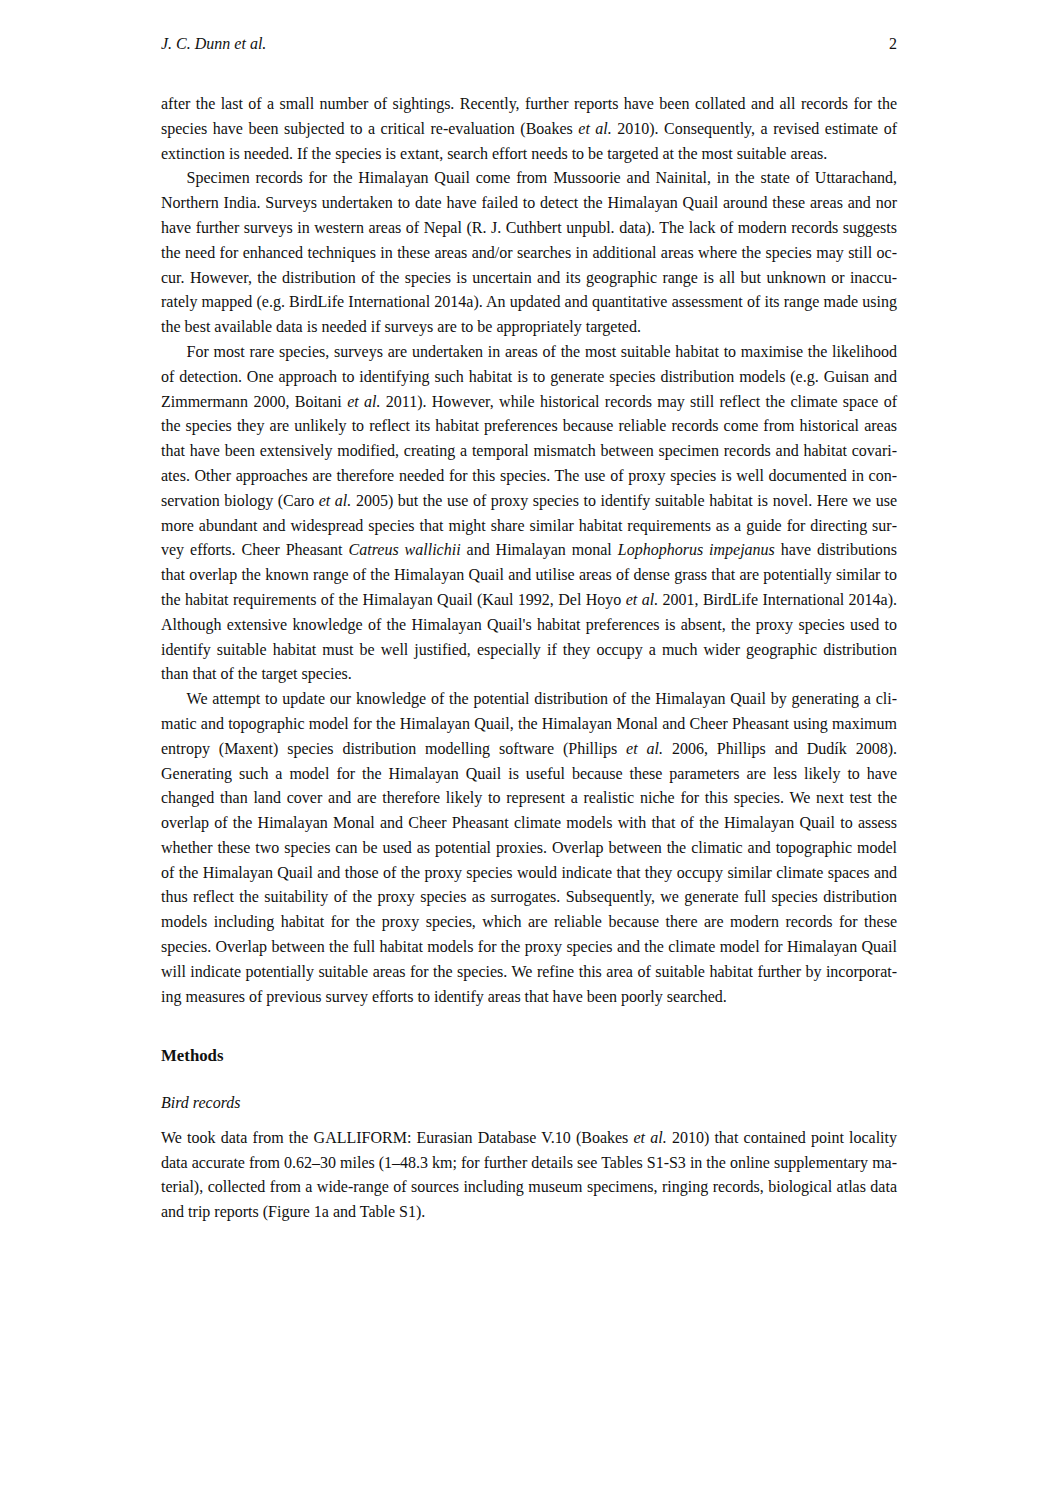J. C. Dunn et al. 2
after the last of a small number of sightings. Recently, further reports have been collated and all records for the species have been subjected to a critical re-evaluation (Boakes et al. 2010). Consequently, a revised estimate of extinction is needed. If the species is extant, search effort needs to be targeted at the most suitable areas.
Specimen records for the Himalayan Quail come from Mussoorie and Nainital, in the state of Uttarachand, Northern India. Surveys undertaken to date have failed to detect the Himalayan Quail around these areas and nor have further surveys in western areas of Nepal (R. J. Cuthbert unpubl. data). The lack of modern records suggests the need for enhanced techniques in these areas and/or searches in additional areas where the species may still occur. However, the distribution of the species is uncertain and its geographic range is all but unknown or inaccurately mapped (e.g. BirdLife International 2014a). An updated and quantitative assessment of its range made using the best available data is needed if surveys are to be appropriately targeted.
For most rare species, surveys are undertaken in areas of the most suitable habitat to maximise the likelihood of detection. One approach to identifying such habitat is to generate species distribution models (e.g. Guisan and Zimmermann 2000, Boitani et al. 2011). However, while historical records may still reflect the climate space of the species they are unlikely to reflect its habitat preferences because reliable records come from historical areas that have been extensively modified, creating a temporal mismatch between specimen records and habitat covariates. Other approaches are therefore needed for this species. The use of proxy species is well documented in conservation biology (Caro et al. 2005) but the use of proxy species to identify suitable habitat is novel. Here we use more abundant and widespread species that might share similar habitat requirements as a guide for directing survey efforts. Cheer Pheasant Catreus wallichii and Himalayan monal Lophophorus impejanus have distributions that overlap the known range of the Himalayan Quail and utilise areas of dense grass that are potentially similar to the habitat requirements of the Himalayan Quail (Kaul 1992, Del Hoyo et al. 2001, BirdLife International 2014a). Although extensive knowledge of the Himalayan Quail's habitat preferences is absent, the proxy species used to identify suitable habitat must be well justified, especially if they occupy a much wider geographic distribution than that of the target species.
We attempt to update our knowledge of the potential distribution of the Himalayan Quail by generating a climatic and topographic model for the Himalayan Quail, the Himalayan Monal and Cheer Pheasant using maximum entropy (Maxent) species distribution modelling software (Phillips et al. 2006, Phillips and Dudík 2008). Generating such a model for the Himalayan Quail is useful because these parameters are less likely to have changed than land cover and are therefore likely to represent a realistic niche for this species. We next test the overlap of the Himalayan Monal and Cheer Pheasant climate models with that of the Himalayan Quail to assess whether these two species can be used as potential proxies. Overlap between the climatic and topographic model of the Himalayan Quail and those of the proxy species would indicate that they occupy similar climate spaces and thus reflect the suitability of the proxy species as surrogates. Subsequently, we generate full species distribution models including habitat for the proxy species, which are reliable because there are modern records for these species. Overlap between the full habitat models for the proxy species and the climate model for Himalayan Quail will indicate potentially suitable areas for the species. We refine this area of suitable habitat further by incorporating measures of previous survey efforts to identify areas that have been poorly searched.
Methods
Bird records
We took data from the GALLIFORM: Eurasian Database V.10 (Boakes et al. 2010) that contained point locality data accurate from 0.62–30 miles (1–48.3 km; for further details see Tables S1-S3 in the online supplementary material), collected from a wide-range of sources including museum specimens, ringing records, biological atlas data and trip reports (Figure 1a and Table S1).